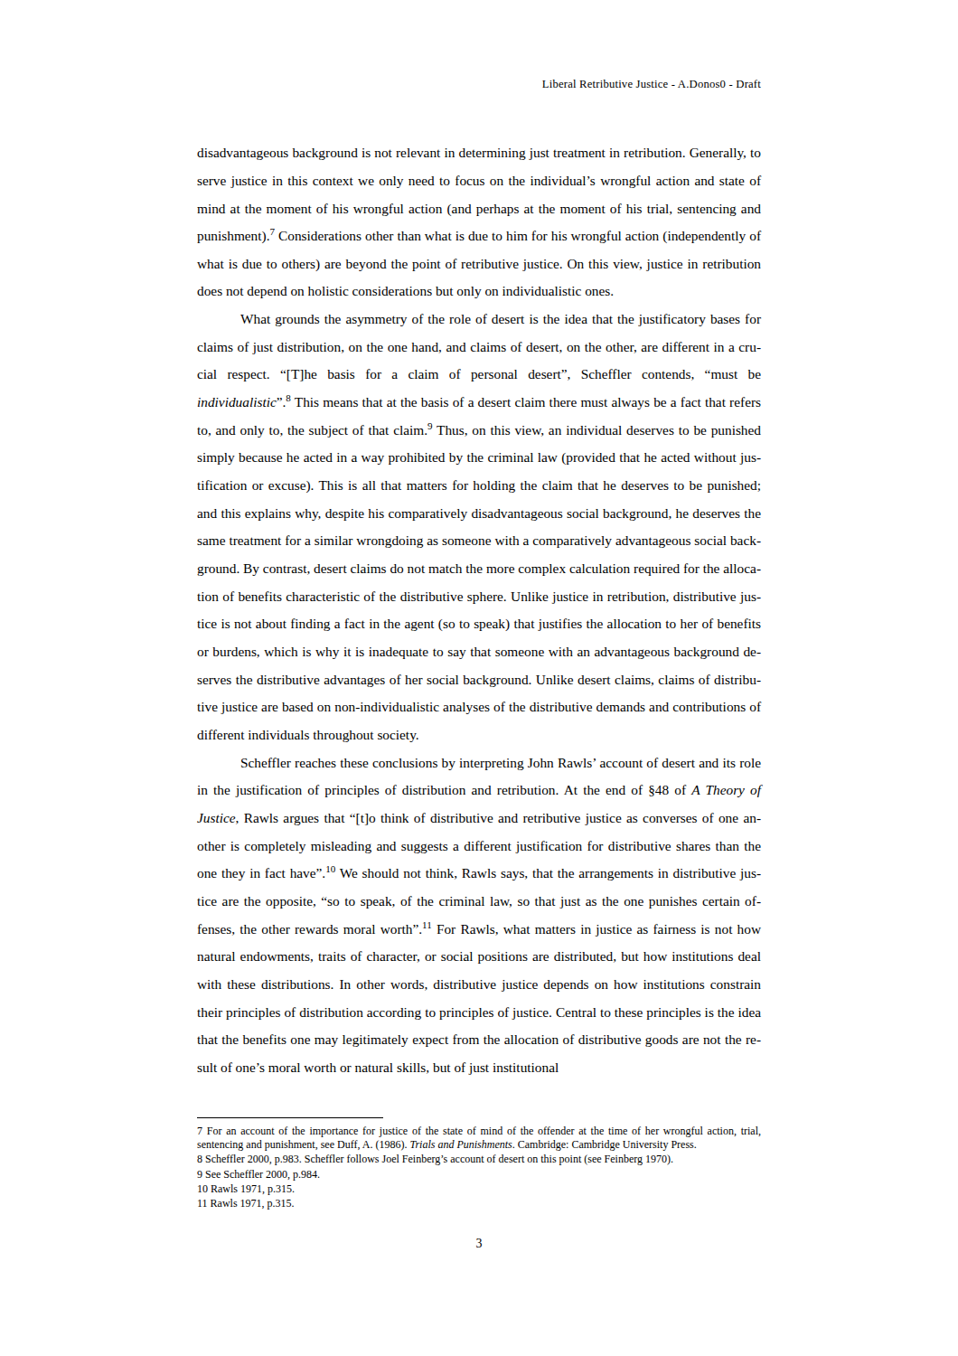Liberal Retributive Justice - A.Donos0 - Draft
disadvantageous background is not relevant in determining just treatment in retribution. Generally, to serve justice in this context we only need to focus on the individual’s wrongful action and state of mind at the moment of his wrongful action (and perhaps at the moment of his trial, sentencing and punishment).7 Considerations other than what is due to him for his wrongful action (independently of what is due to others) are beyond the point of retributive justice. On this view, justice in retribution does not depend on holistic considerations but only on individualistic ones.
What grounds the asymmetry of the role of desert is the idea that the justificatory bases for claims of just distribution, on the one hand, and claims of desert, on the other, are different in a crucial respect. “[T]he basis for a claim of personal desert”, Scheffler contends, “must be individualistic”.8 This means that at the basis of a desert claim there must always be a fact that refers to, and only to, the subject of that claim.9 Thus, on this view, an individual deserves to be punished simply because he acted in a way prohibited by the criminal law (provided that he acted without justification or excuse). This is all that matters for holding the claim that he deserves to be punished; and this explains why, despite his comparatively disadvantageous social background, he deserves the same treatment for a similar wrongdoing as someone with a comparatively advantageous social background. By contrast, desert claims do not match the more complex calculation required for the allocation of benefits characteristic of the distributive sphere. Unlike justice in retribution, distributive justice is not about finding a fact in the agent (so to speak) that justifies the allocation to her of benefits or burdens, which is why it is inadequate to say that someone with an advantageous background deserves the distributive advantages of her social background. Unlike desert claims, claims of distributive justice are based on non-individualistic analyses of the distributive demands and contributions of different individuals throughout society.
Scheffler reaches these conclusions by interpreting John Rawls’ account of desert and its role in the justification of principles of distribution and retribution. At the end of §48 of A Theory of Justice, Rawls argues that “[t]o think of distributive and retributive justice as converses of one another is completely misleading and suggests a different justification for distributive shares than the one they in fact have”.10 We should not think, Rawls says, that the arrangements in distributive justice are the opposite, “so to speak, of the criminal law, so that just as the one punishes certain offenses, the other rewards moral worth”.11 For Rawls, what matters in justice as fairness is not how natural endowments, traits of character, or social positions are distributed, but how institutions deal with these distributions. In other words, distributive justice depends on how institutions constrain their principles of distribution according to principles of justice. Central to these principles is the idea that the benefits one may legitimately expect from the allocation of distributive goods are not the result of one’s moral worth or natural skills, but of just institutional
7 For an account of the importance for justice of the state of mind of the offender at the time of her wrongful action, trial, sentencing and punishment, see Duff, A. (1986). Trials and Punishments. Cambridge: Cambridge University Press.
8 Scheffler 2000, p.983. Scheffler follows Joel Feinberg’s account of desert on this point (see Feinberg 1970).
9 See Scheffler 2000, p.984.
10 Rawls 1971, p.315.
11 Rawls 1971, p.315.
3